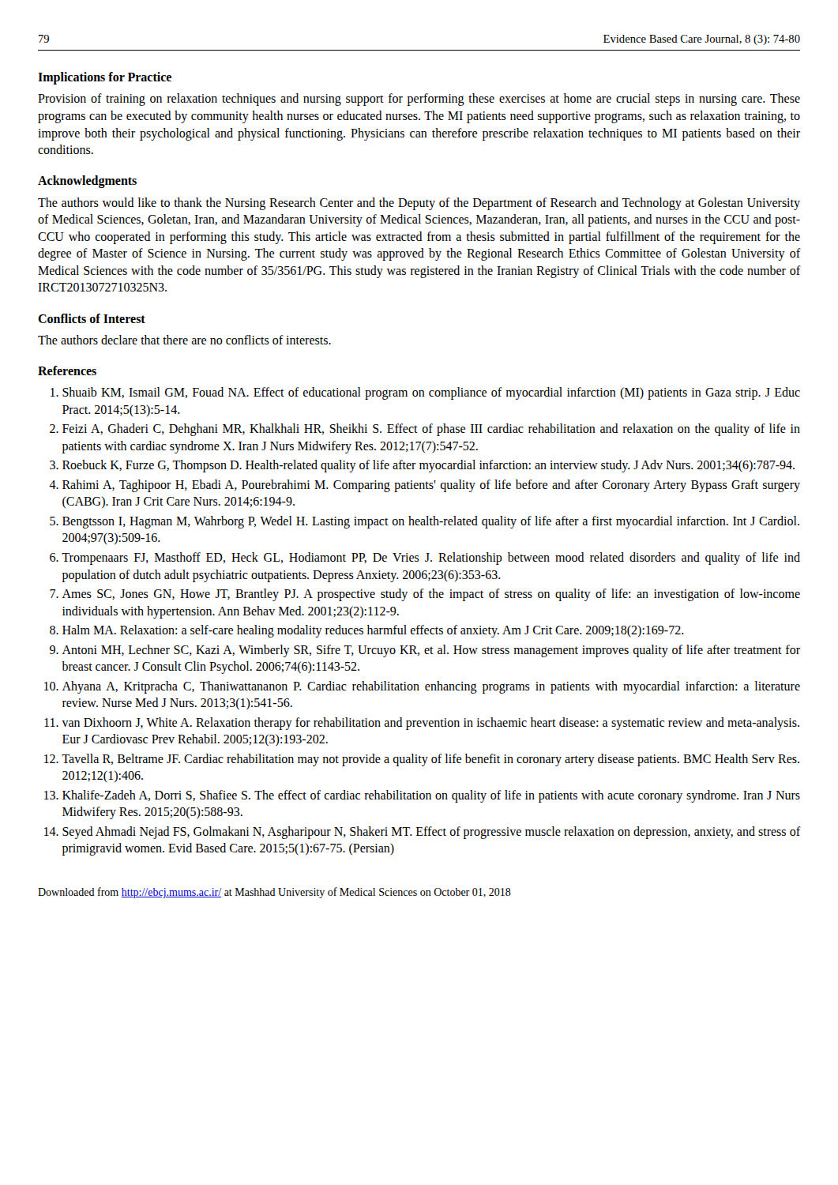79 Evidence Based Care Journal, 8 (3): 74-80
Implications for Practice
Provision of training on relaxation techniques and nursing support for performing these exercises at home are crucial steps in nursing care. These programs can be executed by community health nurses or educated nurses. The MI patients need supportive programs, such as relaxation training, to improve both their psychological and physical functioning. Physicians can therefore prescribe relaxation techniques to MI patients based on their conditions.
Acknowledgments
The authors would like to thank the Nursing Research Center and the Deputy of the Department of Research and Technology at Golestan University of Medical Sciences, Goletan, Iran, and Mazandaran University of Medical Sciences, Mazanderan, Iran, all patients, and nurses in the CCU and post-CCU who cooperated in performing this study. This article was extracted from a thesis submitted in partial fulfillment of the requirement for the degree of Master of Science in Nursing. The current study was approved by the Regional Research Ethics Committee of Golestan University of Medical Sciences with the code number of 35/3561/PG. This study was registered in the Iranian Registry of Clinical Trials with the code number of IRCT2013072710325N3.
Conflicts of Interest
The authors declare that there are no conflicts of interests.
References
Shuaib KM, Ismail GM, Fouad NA. Effect of educational program on compliance of myocardial infarction (MI) patients in Gaza strip. J Educ Pract. 2014;5(13):5-14.
Feizi A, Ghaderi C, Dehghani MR, Khalkhali HR, Sheikhi S. Effect of phase III cardiac rehabilitation and relaxation on the quality of life in patients with cardiac syndrome X. Iran J Nurs Midwifery Res. 2012;17(7):547-52.
Roebuck K, Furze G, Thompson D. Health‐related quality of life after myocardial infarction: an interview study. J Adv Nurs. 2001;34(6):787-94.
Rahimi A, Taghipoor H, Ebadi A, Pourebrahimi M. Comparing patients' quality of life before and after Coronary Artery Bypass Graft surgery (CABG). Iran J Crit Care Nurs. 2014;6:194-9.
Bengtsson I, Hagman M, Wahrborg P, Wedel H. Lasting impact on health-related quality of life after a first myocardial infarction. Int J Cardiol. 2004;97(3):509-16.
Trompenaars FJ, Masthoff ED, Heck GL, Hodiamont PP, De Vries J. Relationship between mood related disorders and quality of life ind population of dutch adult psychiatric outpatients. Depress Anxiety. 2006;23(6):353-63.
Ames SC, Jones GN, Howe JT, Brantley PJ. A prospective study of the impact of stress on quality of life: an investigation of low-income individuals with hypertension. Ann Behav Med. 2001;23(2):112-9.
Halm MA. Relaxation: a self-care healing modality reduces harmful effects of anxiety. Am J Crit Care. 2009;18(2):169-72.
Antoni MH, Lechner SC, Kazi A, Wimberly SR, Sifre T, Urcuyo KR, et al. How stress management improves quality of life after treatment for breast cancer. J Consult Clin Psychol. 2006;74(6):1143-52.
Ahyana A, Kritpracha C, Thaniwattananon P. Cardiac rehabilitation enhancing programs in patients with myocardial infarction: a literature review. Nurse Med J Nurs. 2013;3(1):541-56.
van Dixhoorn J, White A. Relaxation therapy for rehabilitation and prevention in ischaemic heart disease: a systematic review and meta-analysis. Eur J Cardiovasc Prev Rehabil. 2005;12(3):193-202.
Tavella R, Beltrame JF. Cardiac rehabilitation may not provide a quality of life benefit in coronary artery disease patients. BMC Health Serv Res. 2012;12(1):406.
Khalife-Zadeh A, Dorri S, Shafiee S. The effect of cardiac rehabilitation on quality of life in patients with acute coronary syndrome. Iran J Nurs Midwifery Res. 2015;20(5):588-93.
Seyed Ahmadi Nejad FS, Golmakani N, Asgharipour N, Shakeri MT. Effect of progressive muscle relaxation on depression, anxiety, and stress of primigravid women. Evid Based Care. 2015;5(1):67-75. (Persian)
Downloaded from http://ebcj.mums.ac.ir/ at Mashhad University of Medical Sciences on October 01, 2018